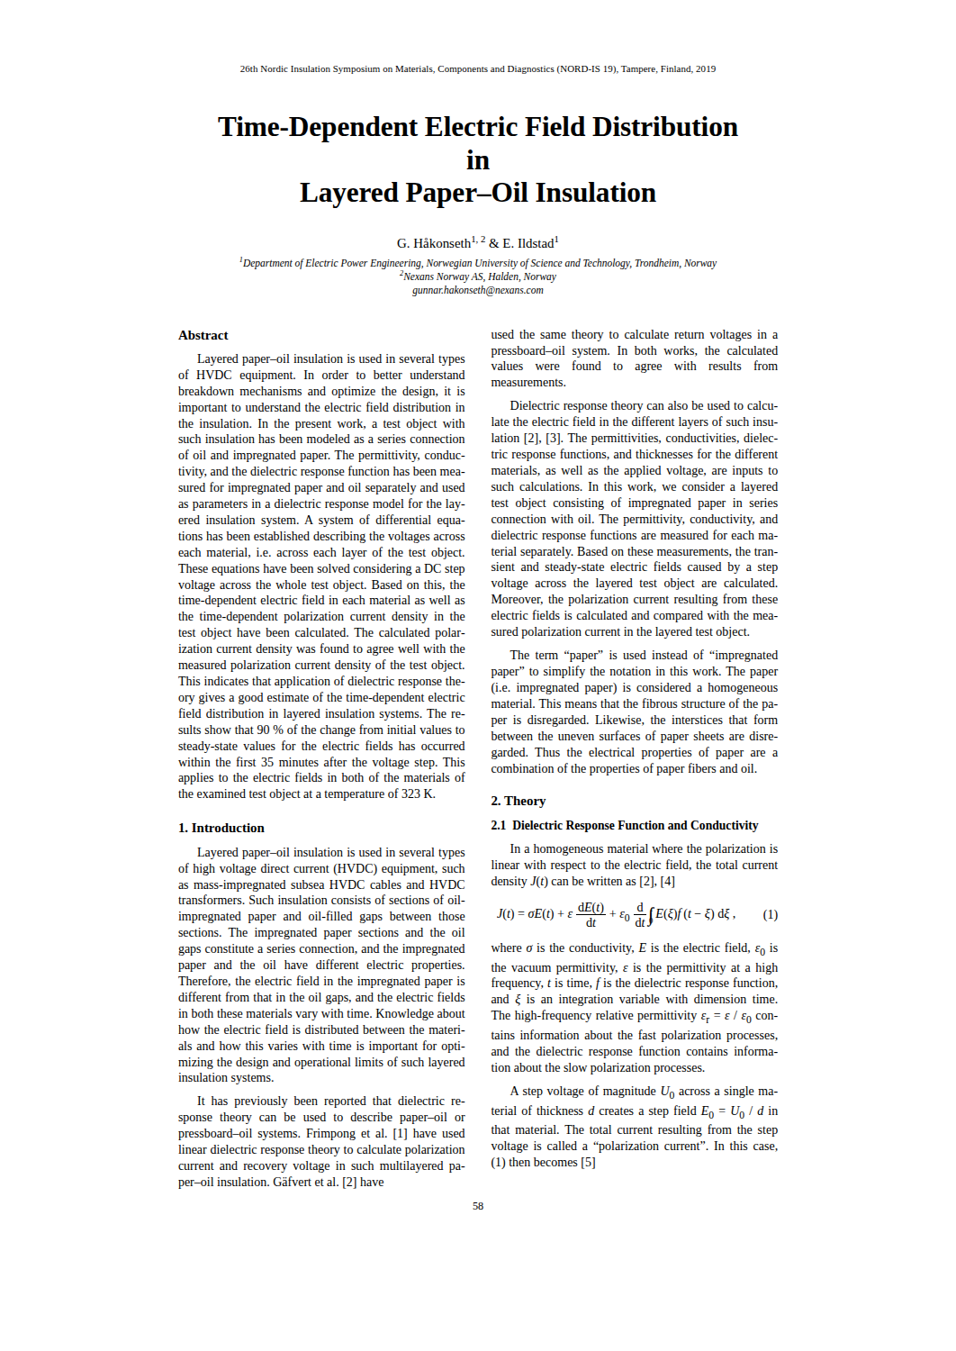26th Nordic Insulation Symposium on Materials, Components and Diagnostics (NORD-IS 19), Tampere, Finland, 2019
Time-Dependent Electric Field Distribution in
Layered Paper–Oil Insulation
G. Håkonseth1, 2 & E. Ildstad1
1Department of Electric Power Engineering, Norwegian University of Science and Technology, Trondheim, Norway
2Nexans Norway AS, Halden, Norway
gunnar.hakonseth@nexans.com
Abstract
Layered paper–oil insulation is used in several types of HVDC equipment. In order to better understand breakdown mechanisms and optimize the design, it is important to understand the electric field distribution in the insulation. In the present work, a test object with such insulation has been modeled as a series connection of oil and impregnated paper. The permittivity, conductivity, and the dielectric response function has been measured for impregnated paper and oil separately and used as parameters in a dielectric response model for the layered insulation system. A system of differential equations has been established describing the voltages across each material, i.e. across each layer of the test object. These equations have been solved considering a DC step voltage across the whole test object. Based on this, the time-dependent electric field in each material as well as the time-dependent polarization current density in the test object have been calculated. The calculated polarization current density was found to agree well with the measured polarization current density of the test object. This indicates that application of dielectric response theory gives a good estimate of the time-dependent electric field distribution in layered insulation systems. The results show that 90 % of the change from initial values to steady-state values for the electric fields has occurred within the first 35 minutes after the voltage step. This applies to the electric fields in both of the materials of the examined test object at a temperature of 323 K.
1. Introduction
Layered paper–oil insulation is used in several types of high voltage direct current (HVDC) equipment, such as mass-impregnated subsea HVDC cables and HVDC transformers. Such insulation consists of sections of oil-impregnated paper and oil-filled gaps between those sections. The impregnated paper sections and the oil gaps constitute a series connection, and the impregnated paper and the oil have different electric properties. Therefore, the electric field in the impregnated paper is different from that in the oil gaps, and the electric fields in both these materials vary with time. Knowledge about how the electric field is distributed between the materials and how this varies with time is important for optimizing the design and operational limits of such layered insulation systems.
It has previously been reported that dielectric response theory can be used to describe paper–oil or pressboard–oil systems. Frimpong et al. [1] have used linear dielectric response theory to calculate polarization current and recovery voltage in such multilayered paper–oil insulation. Gäfvert et al. [2] have
used the same theory to calculate return voltages in a pressboard–oil system. In both works, the calculated values were found to agree with results from measurements.
Dielectric response theory can also be used to calculate the electric field in the different layers of such insulation [2], [3]. The permittivities, conductivities, dielectric response functions, and thicknesses for the different materials, as well as the applied voltage, are inputs to such calculations. In this work, we consider a layered test object consisting of impregnated paper in series connection with oil. The permittivity, conductivity, and dielectric response functions are measured for each material separately. Based on these measurements, the transient and steady-state electric fields caused by a step voltage across the layered test object are calculated. Moreover, the polarization current resulting from these electric fields is calculated and compared with the measured polarization current in the layered test object.
The term “paper” is used instead of “impregnated paper” to simplify the notation in this work. The paper (i.e. impregnated paper) is considered a homogeneous material. This means that the fibrous structure of the paper is disregarded. Likewise, the interstices that form between the uneven surfaces of paper sheets are disregarded. Thus the electrical properties of paper are a combination of the properties of paper fibers and oil.
2. Theory
2.1 Dielectric Response Function and Conductivity
In a homogeneous material where the polarization is linear with respect to the electric field, the total current density J(t) can be written as [2], [4]
J(t) = σE(t) + ε dE(t) dt + ε0 ddt t∫0 E(ξ)f (t − ξ) dξ ,
(1)
where σ is the conductivity, E is the electric field, ε0 is the vacuum permittivity, ε is the permittivity at a high frequency, t is time, f is the dielectric response function, and ξ is an integration variable with dimension time. The high-frequency relative permittivity εr = ε / ε0 contains information about the fast polarization processes, and the dielectric response function contains information about the slow polarization processes.
A step voltage of magnitude U0 across a single material of thickness d creates a step field E0 = U0 / d in that material. The total current resulting from the step voltage is called a “polarization current”. In this case, (1) then becomes [5]
58